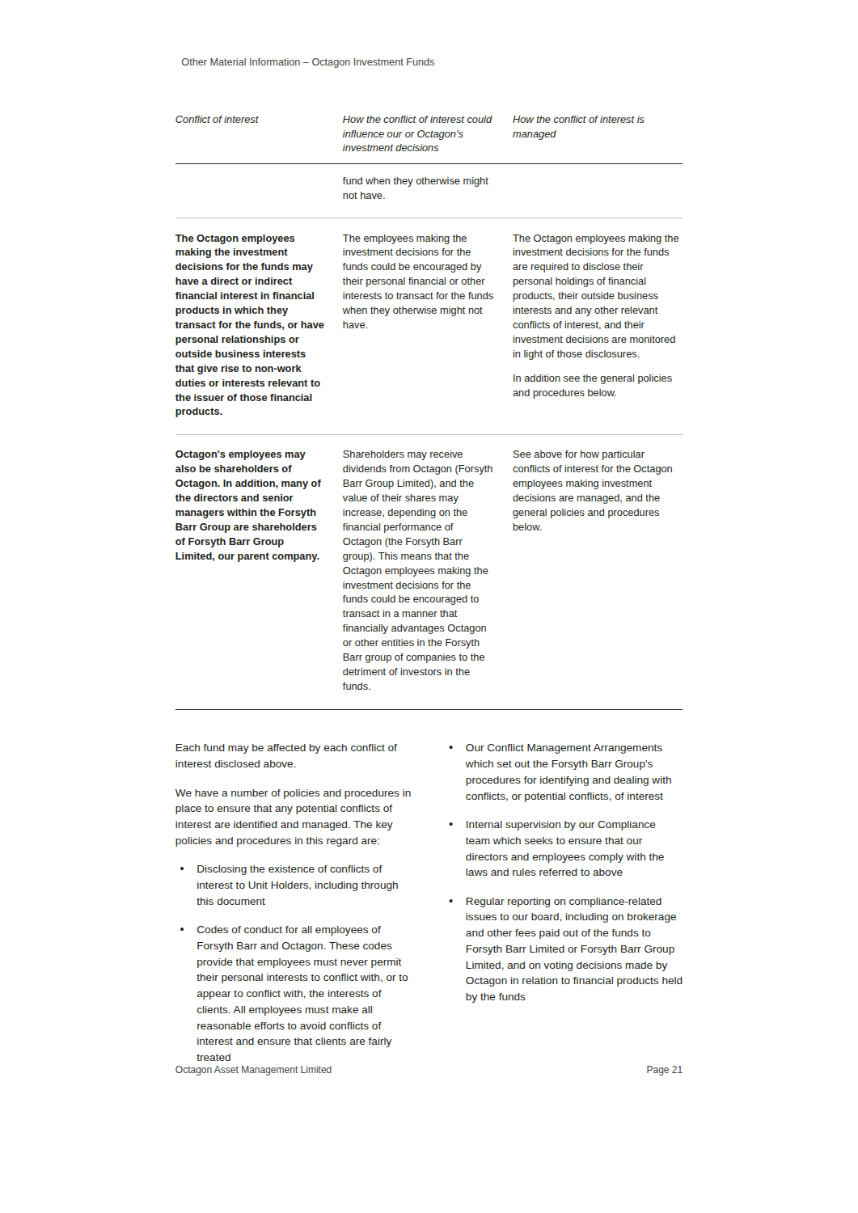Other Material Information – Octagon Investment Funds
| Conflict of interest | How the conflict of interest could influence our or Octagon's investment decisions | How the conflict of interest is managed |
| --- | --- | --- |
| | fund when they otherwise might not have. | |
| The Octagon employees making the investment decisions for the funds may have a direct or indirect financial interest in financial products in which they transact for the funds, or have personal relationships or outside business interests that give rise to non-work duties or interests relevant to the issuer of those financial products. | The employees making the investment decisions for the funds could be encouraged by their personal financial or other interests to transact for the funds when they otherwise might not have. | The Octagon employees making the investment decisions for the funds are required to disclose their personal holdings of financial products, their outside business interests and any other relevant conflicts of interest, and their investment decisions are monitored in light of those disclosures. In addition see the general policies and procedures below. |
| Octagon's employees may also be shareholders of Octagon. In addition, many of the directors and senior managers within the Forsyth Barr Group are shareholders of Forsyth Barr Group Limited, our parent company. | Shareholders may receive dividends from Octagon (Forsyth Barr Group Limited), and the value of their shares may increase, depending on the financial performance of Octagon (the Forsyth Barr group). This means that the Octagon employees making the investment decisions for the funds could be encouraged to transact in a manner that financially advantages Octagon or other entities in the Forsyth Barr group of companies to the detriment of investors in the funds. | See above for how particular conflicts of interest for the Octagon employees making investment decisions are managed, and the general policies and procedures below. |
Each fund may be affected by each conflict of interest disclosed above.
We have a number of policies and procedures in place to ensure that any potential conflicts of interest are identified and managed. The key policies and procedures in this regard are:
Disclosing the existence of conflicts of interest to Unit Holders, including through this document
Codes of conduct for all employees of Forsyth Barr and Octagon. These codes provide that employees must never permit their personal interests to conflict with, or to appear to conflict with, the interests of clients. All employees must make all reasonable efforts to avoid conflicts of interest and ensure that clients are fairly treated
Our Conflict Management Arrangements which set out the Forsyth Barr Group's procedures for identifying and dealing with conflicts, or potential conflicts, of interest
Internal supervision by our Compliance team which seeks to ensure that our directors and employees comply with the laws and rules referred to above
Regular reporting on compliance-related issues to our board, including on brokerage and other fees paid out of the funds to Forsyth Barr Limited or Forsyth Barr Group Limited, and on voting decisions made by Octagon in relation to financial products held by the funds
Octagon Asset Management Limited Page 21